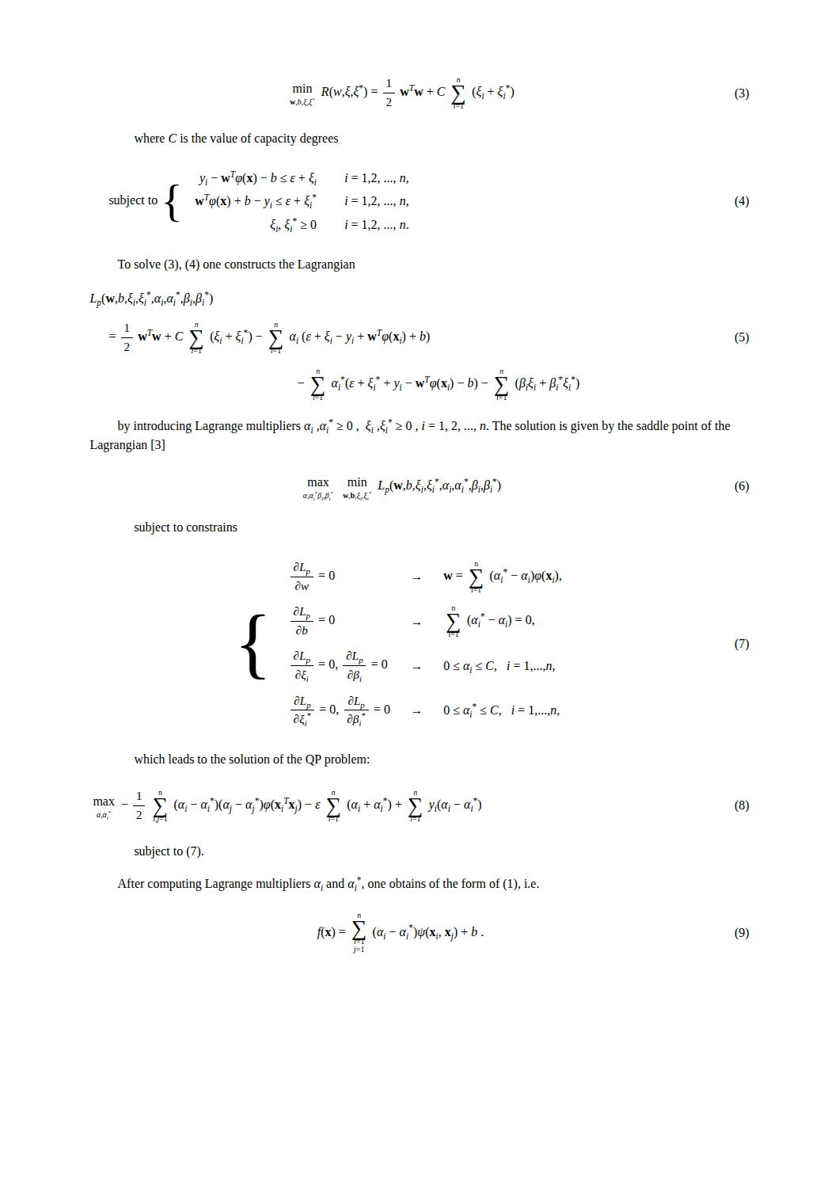min w,b,ξ,ξ* R(w,ξ,ξ*) = 12 wTw + C n ∑ i=1 (ξi + ξi*)
(3)
where C is the value of capacity degrees
subject to { yi − wTφ(x) − b ≤ ε + ξi i = 1,2, ..., n, wTφ(x) + b − yi ≤ ε + ξi* i = 1,2, ..., n, ξi, ξi* ≥ 0 i = 1,2, ..., n.
(4)
To solve (3), (4) one constructs the Lagrangian
Lp(w,b,ξi,ξi*,αi,αi*,βi,βi*)
= 12 wTw + C n ∑ i=1 (ξi + ξi*) − n ∑ i=1 αi (ε + ξi − yi + wTφ(xi) + b)
(5)
− n ∑ i=1 αi*(ε + ξi* + yi − wTφ(xi) − b) − n ∑ i=1 (βiξi + βi*ξi*)
by introducing Lagrange multipliers αi ,αi* ≥ 0 , ξi ,ξi* ≥ 0 , i = 1, 2, ..., n. The solution is given by the saddle point of the Lagrangian [3]
max α,αi*βi,βi* min w,b,ξi,ξi* Lp(w,b,ξi,ξi*,αi,αi*,βi,βi*)
(6)
subject to constrains
{ ∂Lp∂w = 0 → w = n ∑ i=1 (αi* − αi)φ(xi), ∂Lp∂b = 0 → n ∑ i=1 (αi* − αi) = 0, ∂Lp∂ξi = 0, ∂Lp∂βi = 0 → 0 ≤ αi ≤ C, i = 1,...,n, ∂Lp∂ξi* = 0, ∂Lp∂βi* = 0 → 0 ≤ αi* ≤ C, i = 1,...,n,
(7)
which leads to the solution of the QP problem:
max α,αi* − 12 n ∑ i,j=1 (αi − αi*)(αj − αj*)φ(xiTxj) − ε n ∑ i=1 (αi + αi*) + n ∑ i=1 yi(αi − αi*)
(8)
subject to (7).
After computing Lagrange multipliers αi and αi*, one obtains of the form of (1), i.e.
f(x) = n ∑ i=1
j=1 (αi − αi*)ψ(xi, xj) + b .
(9)